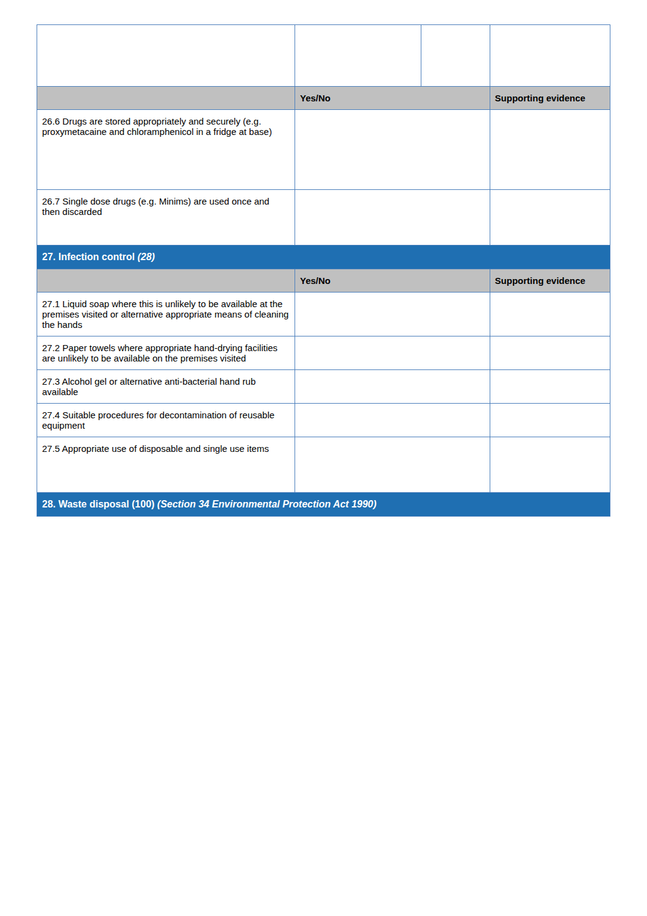| | Yes/No | Supporting evidence |
| 26.6 Drugs are stored appropriately and securely (e.g. proxymetacaine and chloramphenicol in a fridge at base) | | |
| 26.7 Single dose drugs (e.g. Minims) are used once and then discarded | | |
| 27. Infection control (28) |
| | Yes/No | Supporting evidence |
| 27.1 Liquid soap where this is unlikely to be available at the premises visited or alternative appropriate means of cleaning the hands | | |
| 27.2 Paper towels where appropriate hand-drying facilities are unlikely to be available on the premises visited | | |
| 27.3 Alcohol gel or alternative anti-bacterial hand rub available | | |
| 27.4 Suitable procedures for decontamination of reusable equipment | | |
| 27.5 Appropriate use of disposable and single use items | | |
| 28. Waste disposal (100) (Section 34 Environmental Protection Act 1990) |